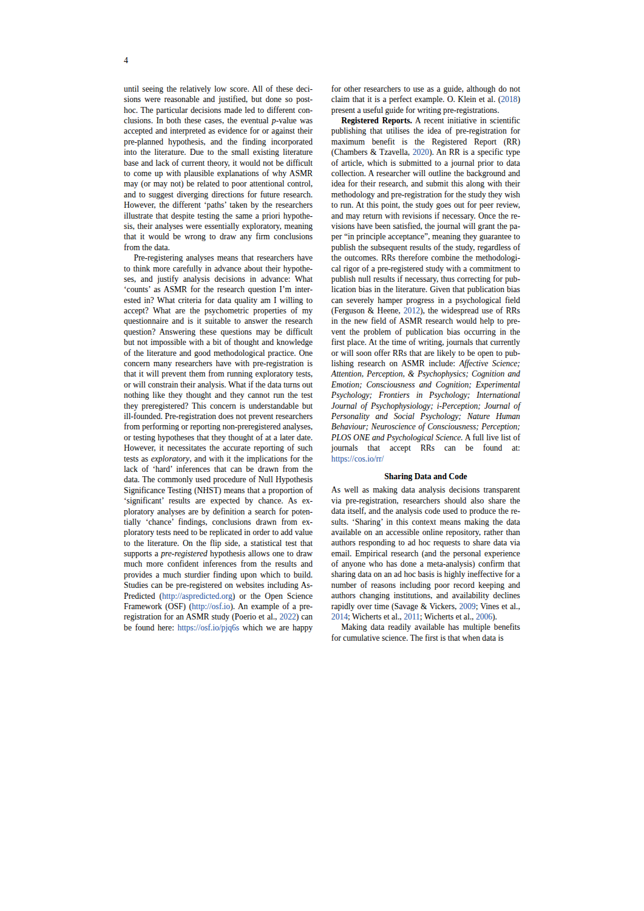4
until seeing the relatively low score. All of these decisions were reasonable and justified, but done so post-hoc. The particular decisions made led to different conclusions. In both these cases, the eventual p-value was accepted and interpreted as evidence for or against their pre-planned hypothesis, and the finding incorporated into the literature. Due to the small existing literature base and lack of current theory, it would not be difficult to come up with plausible explanations of why ASMR may (or may not) be related to poor attentional control, and to suggest diverging directions for future research. However, the different ‘paths’ taken by the researchers illustrate that despite testing the same a priori hypothesis, their analyses were essentially exploratory, meaning that it would be wrong to draw any firm conclusions from the data.
Pre-registering analyses means that researchers have to think more carefully in advance about their hypotheses, and justify analysis decisions in advance: What ‘counts’ as ASMR for the research question I’m interested in? What criteria for data quality am I willing to accept? What are the psychometric properties of my questionnaire and is it suitable to answer the research question? Answering these questions may be difficult but not impossible with a bit of thought and knowledge of the literature and good methodological practice. One concern many researchers have with pre-registration is that it will prevent them from running exploratory tests, or will constrain their analysis. What if the data turns out nothing like they thought and they cannot run the test they preregistered? This concern is understandable but ill-founded. Pre-registration does not prevent researchers from performing or reporting non-preregistered analyses, or testing hypotheses that they thought of at a later date. However, it necessitates the accurate reporting of such tests as exploratory, and with it the implications for the lack of ‘hard’ inferences that can be drawn from the data. The commonly used procedure of Null Hypothesis Significance Testing (NHST) means that a proportion of ‘significant’ results are expected by chance. As exploratory analyses are by definition a search for potentially ‘chance’ findings, conclusions drawn from exploratory tests need to be replicated in order to add value to the literature. On the flip side, a statistical test that supports a pre-registered hypothesis allows one to draw much more confident inferences from the results and provides a much sturdier finding upon which to build. Studies can be pre-registered on websites including As-Predicted (http://aspredicted.org) or the Open Science Framework (OSF) (http://osf.io). An example of a pre-registration for an ASMR study (Poerio et al., 2022) can be found here: https://osf.io/pjq6s which we are happy for other researchers to use as a guide, although do not claim that it is a perfect example. O. Klein et al. (2018) present a useful guide for writing pre-registrations.
Registered Reports. A recent initiative in scientific publishing that utilises the idea of pre-registration for maximum benefit is the Registered Report (RR) (Chambers & Tzavella, 2020). An RR is a specific type of article, which is submitted to a journal prior to data collection. A researcher will outline the background and idea for their research, and submit this along with their methodology and pre-registration for the study they wish to run. At this point, the study goes out for peer review, and may return with revisions if necessary. Once the revisions have been satisfied, the journal will grant the paper “in principle acceptance”, meaning they guarantee to publish the subsequent results of the study, regardless of the outcomes. RRs therefore combine the methodological rigor of a pre-registered study with a commitment to publish null results if necessary, thus correcting for publication bias in the literature. Given that publication bias can severely hamper progress in a psychological field (Ferguson & Heene, 2012), the widespread use of RRs in the new field of ASMR research would help to prevent the problem of publication bias occurring in the first place. At the time of writing, journals that currently or will soon offer RRs that are likely to be open to publishing research on ASMR include: Affective Science; Attention, Perception, & Psychophysics; Cognition and Emotion; Consciousness and Cognition; Experimental Psychology; Frontiers in Psychology; International Journal of Psychophysiology; i-Perception; Journal of Personality and Social Psychology; Nature Human Behaviour; Neuroscience of Consciousness; Perception; PLOS ONE and Psychological Science. A full live list of journals that accept RRs can be found at: https://cos.io/rr/
Sharing Data and Code
As well as making data analysis decisions transparent via pre-registration, researchers should also share the data itself, and the analysis code used to produce the results. ‘Sharing’ in this context means making the data available on an accessible online repository, rather than authors responding to ad hoc requests to share data via email. Empirical research (and the personal experience of anyone who has done a meta-analysis) confirm that sharing data on an ad hoc basis is highly ineffective for a number of reasons including poor record keeping and authors changing institutions, and availability declines rapidly over time (Savage & Vickers, 2009; Vines et al., 2014; Wicherts et al., 2011; Wicherts et al., 2006).
Making data readily available has multiple benefits for cumulative science. The first is that when data is